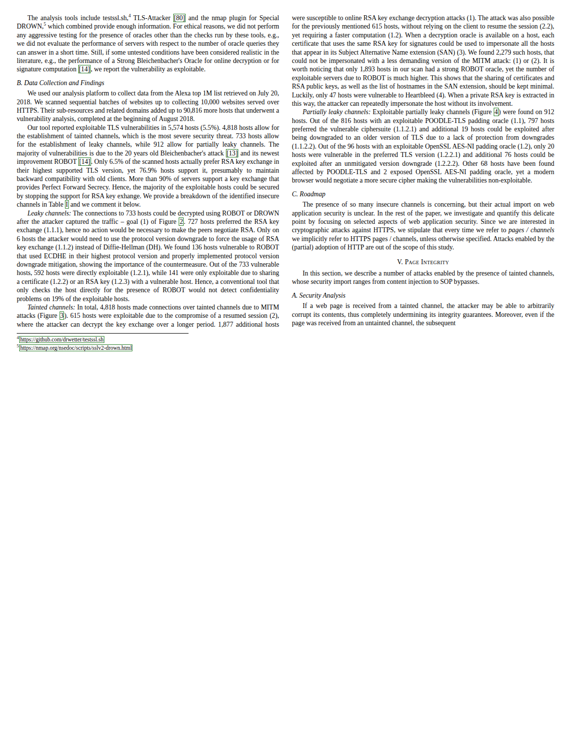The analysis tools include testssl.sh,4 TLS-Attacker [80] and the nmap plugin for Special DROWN,5 which combined provide enough information. For ethical reasons, we did not perform any aggressive testing for the presence of oracles other than the checks run by these tools, e.g., we did not evaluate the performance of servers with respect to the number of oracle queries they can answer in a short time. Still, if some untested conditions have been considered realistic in the literature, e.g., the performance of a Strong Bleichenbacher's Oracle for online decryption or for signature computation [14], we report the vulnerability as exploitable.
B. Data Collection and Findings
We used our analysis platform to collect data from the Alexa top 1M list retrieved on July 20, 2018. We scanned sequential batches of websites up to collecting 10,000 websites served over HTTPS. Their sub-resources and related domains added up to 90,816 more hosts that underwent a vulnerability analysis, completed at the beginning of August 2018.
Our tool reported exploitable TLS vulnerabilities in 5,574 hosts (5.5%). 4,818 hosts allow for the establishment of tainted channels, which is the most severe security threat. 733 hosts allow for the establishment of leaky channels, while 912 allow for partially leaky channels. The majority of vulnerabilities is due to the 20 years old Bleichenbacher's attack [13] and its newest improvement ROBOT [14]. Only 6.5% of the scanned hosts actually prefer RSA key exchange in their highest supported TLS version, yet 76.9% hosts support it, presumably to maintain backward compatibility with old clients. More than 90% of servers support a key exchange that provides Perfect Forward Secrecy. Hence, the majority of the exploitable hosts could be secured by stopping the support for RSA key exhange. We provide a breakdown of the identified insecure channels in Table I and we comment it below.
Leaky channels: The connections to 733 hosts could be decrypted using ROBOT or DROWN after the attacker captured the traffic – goal (1) of Figure 2. 727 hosts preferred the RSA key exchange (1.1.1), hence no action would be necessary to make the peers negotiate RSA. Only on 6 hosts the attacker would need to use the protocol version downgrade to force the usage of RSA key exchange (1.1.2) instead of Diffie-Hellman (DH). We found 136 hosts vulnerable to ROBOT that used ECDHE in their highest protocol version and properly implemented protocol version downgrade mitigation, showing the importance of the countermeasure. Out of the 733 vulnerable hosts, 592 hosts were directly exploitable (1.2.1), while 141 were only exploitable due to sharing a certificate (1.2.2) or an RSA key (1.2.3) with a vulnerable host. Hence, a conventional tool that only checks the host directly for the presence of ROBOT would not detect confidentiality problems on 19% of the exploitable hosts.
Tainted channels: In total, 4,818 hosts made connections over tainted channels due to MITM attacks (Figure 3). 615 hosts were exploitable due to the compromise of a resumed session (2), where the attacker can decrypt the key exchange over a longer period. 1,877 additional hosts were susceptible to online RSA key exchange decryption attacks (1). The attack was also possible for the previously mentioned 615 hosts, without relying on the client to resume the session (2.2), yet requiring a faster computation (1.2). When a decryption oracle is available on a host, each certificate that uses the same RSA key for signatures could be used to impersonate all the hosts that appear in its Subject Alternative Name extension (SAN) (3). We found 2,279 such hosts, that could not be impersonated with a less demanding version of the MITM attack: (1) or (2). It is worth noticing that only 1,893 hosts in our scan had a strong ROBOT oracle, yet the number of exploitable servers due to ROBOT is much higher. This shows that the sharing of certificates and RSA public keys, as well as the list of hostnames in the SAN extension, should be kept minimal. Luckily, only 47 hosts were vulnerable to Heartbleed (4). When a private RSA key is extracted in this way, the attacker can repeatedly impersonate the host without its involvement.
Partially leaky channels: Exploitable partially leaky channels (Figure 4) were found on 912 hosts. Out of the 816 hosts with an exploitable POODLE-TLS padding oracle (1.1), 797 hosts preferred the vulnerable ciphersuite (1.1.2.1) and additional 19 hosts could be exploited after being downgraded to an older version of TLS due to a lack of protection from downgrades (1.1.2.2). Out of the 96 hosts with an exploitable OpenSSL AES-NI padding oracle (1.2), only 20 hosts were vulnerable in the preferred TLS version (1.2.2.1) and additional 76 hosts could be exploited after an unmitigated version downgrade (1.2.2.2). Other 68 hosts have been found affected by POODLE-TLS and 2 exposed OpenSSL AES-NI padding oracle, yet a modern browser would negotiate a more secure cipher making the vulnerabilities non-exploitable.
C. Roadmap
The presence of so many insecure channels is concerning, but their actual import on web application security is unclear. In the rest of the paper, we investigate and quantify this delicate point by focusing on selected aspects of web application security. Since we are interested in cryptographic attacks against HTTPS, we stipulate that every time we refer to pages / channels we implicitly refer to HTTPS pages / channels, unless otherwise specified. Attacks enabled by the (partial) adoption of HTTP are out of the scope of this study.
V. Page Integrity
In this section, we describe a number of attacks enabled by the presence of tainted channels, whose security import ranges from content injection to SOP bypasses.
A. Security Analysis
If a web page is received from a tainted channel, the attacker may be able to arbitrarily corrupt its contents, thus completely undermining its integrity guarantees. Moreover, even if the page was received from an untainted channel, the subsequent
4 https://github.com/drwetter/testssl.sh
5 https://nmap.org/nsedoc/scripts/sslv2-drown.html